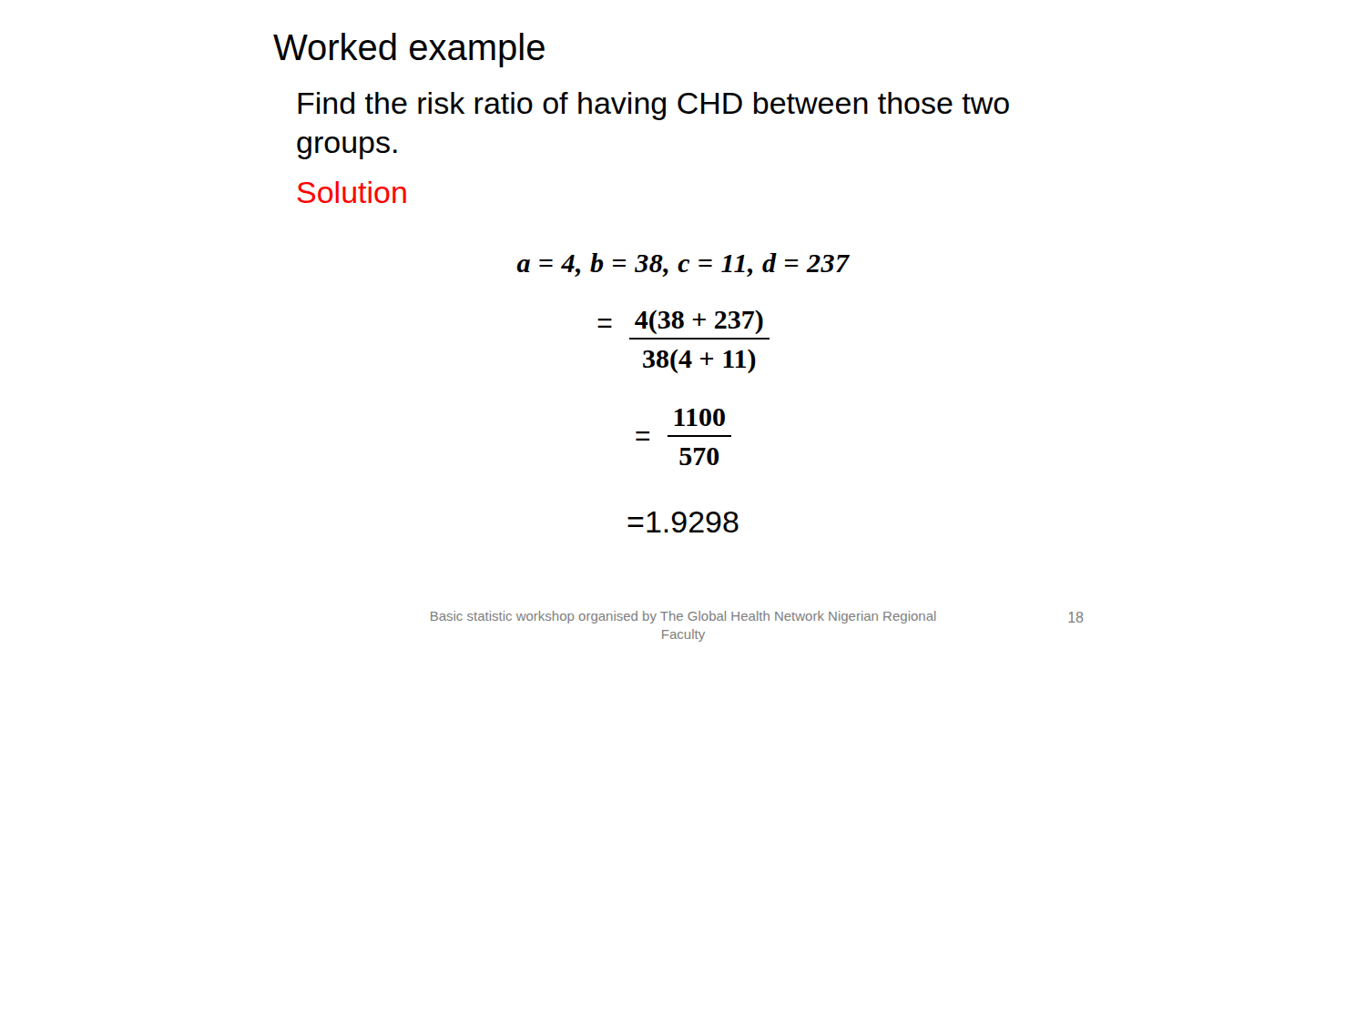Worked example
Find the risk ratio of having CHD between those two groups.
Solution
a = 4, b = 38, c = 11, d = 237
= 4(38 + 237) 38(4 + 11)
= 1100 570
=1.9298
Basic statistic workshop organised by The Global Health Network Nigerian Regional Faculty
18